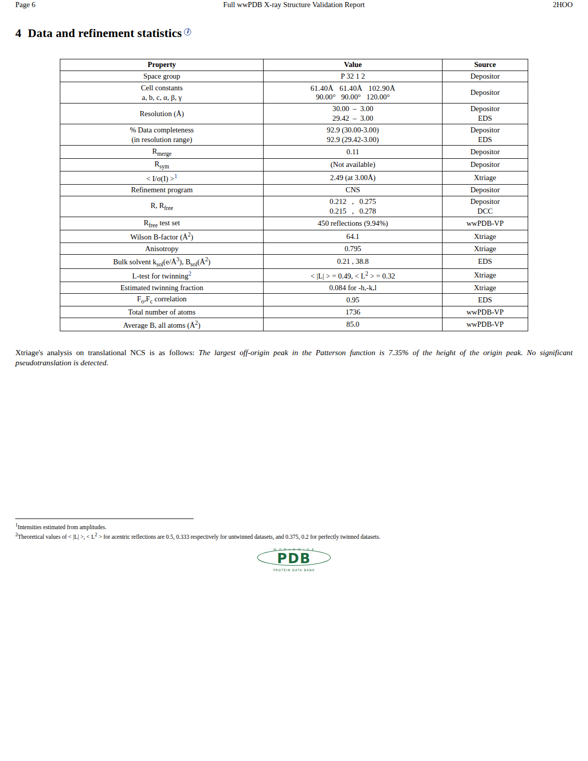Page 6
Full wwPDB X-ray Structure Validation Report
2HOO
4 Data and refinement statisticsi
| Property | Value | Source |
| --- | --- | --- |
| Space group | P 32 1 2 | Depositor |
| Cell constants a, b, c, α, β, γ | 61.40Å 61.40Å 102.90Å 90.00° 90.00° 120.00° | Depositor |
| Resolution (Å) | 30.00 – 3.00 29.42 – 3.00 | Depositor EDS |
| % Data completeness (in resolution range) | 92.9 (30.00-3.00) 92.9 (29.42-3.00) | Depositor EDS |
| R merge | 0.11 | Depositor |
| R sym | (Not available) | Depositor |
| < I/σ(I) > 1 | 2.49 (at 3.00Å) | Xtriage |
| Refinement program | CNS | Depositor |
| R, R free | 0.212 , 0.275 0.215 , 0.278 | Depositor DCC |
| R free test set | 450 reflections (9.94%) | wwPDB-VP |
| Wilson B-factor (Å 2 ) | 64.1 | Xtriage |
| Anisotropy | 0.795 | Xtriage |
| Bulk solvent k sol (e/Å 3 ), B sol (Å 2 ) | 0.21 , 38.8 | EDS |
| L-test for twinning 2 | < /L/ > = 0.49, < L 2 > = 0.32 | Xtriage |
| Estimated twinning fraction | 0.084 for -h,-k,l | Xtriage |
| F o ,F c correlation | 0.95 | EDS |
| Total number of atoms | 1736 | wwPDB-VP |
| Average B, all atoms (Å 2 ) | 85.0 | wwPDB-VP |
Xtriage's analysis on translational NCS is as follows: The largest off-origin peak in the Patterson function is 7.35% of the height of the origin peak. No significant pseudotranslation is detected.
1Intensities estimated from amplitudes.
2Theoretical values of < |L| >, < L2 > for acentric reflections are 0.5, 0.333 respectively for untwinned datasets, and 0.375, 0.2 for perfectly twinned datasets.
W O R L D W I D E
PDB
PROTEIN DATA BANK